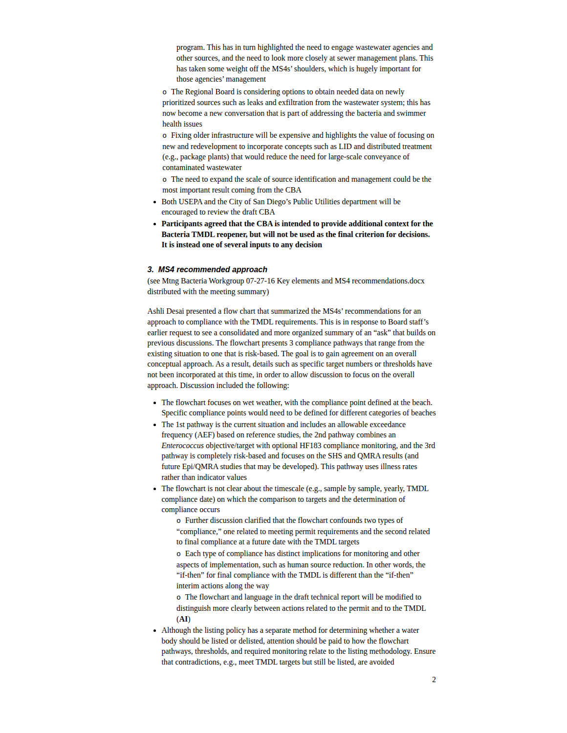program. This has in turn highlighted the need to engage wastewater agencies and other sources, and the need to look more closely at sewer management plans. This has taken some weight off the MS4s’ shoulders, which is hugely important for those agencies’ management
The Regional Board is considering options to obtain needed data on newly prioritized sources such as leaks and exfiltration from the wastewater system; this has now become a new conversation that is part of addressing the bacteria and swimmer health issues
Fixing older infrastructure will be expensive and highlights the value of focusing on new and redevelopment to incorporate concepts such as LID and distributed treatment (e.g., package plants) that would reduce the need for large-scale conveyance of contaminated wastewater
The need to expand the scale of source identification and management could be the most important result coming from the CBA
Both USEPA and the City of San Diego’s Public Utilities department will be encouraged to review the draft CBA
Participants agreed that the CBA is intended to provide additional context for the Bacteria TMDL reopener, but will not be used as the final criterion for decisions. It is instead one of several inputs to any decision
3. MS4 recommended approach
(see Mtng Bacteria Workgroup 07-27-16 Key elements and MS4 recommendations.docx distributed with the meeting summary)
Ashli Desai presented a flow chart that summarized the MS4s’ recommendations for an approach to compliance with the TMDL requirements. This is in response to Board staff’s earlier request to see a consolidated and more organized summary of an “ask” that builds on previous discussions. The flowchart presents 3 compliance pathways that range from the existing situation to one that is risk-based. The goal is to gain agreement on an overall conceptual approach. As a result, details such as specific target numbers or thresholds have not been incorporated at this time, in order to allow discussion to focus on the overall approach. Discussion included the following:
The flowchart focuses on wet weather, with the compliance point defined at the beach. Specific compliance points would need to be defined for different categories of beaches
The 1st pathway is the current situation and includes an allowable exceedance frequency (AEF) based on reference studies, the 2nd pathway combines an Enterococcus objective/target with optional HF183 compliance monitoring, and the 3rd pathway is completely risk-based and focuses on the SHS and QMRA results (and future Epi/QMRA studies that may be developed). This pathway uses illness rates rather than indicator values
The flowchart is not clear about the timescale (e.g., sample by sample, yearly, TMDL compliance date) on which the comparison to targets and the determination of compliance occurs
Further discussion clarified that the flowchart confounds two types of “compliance,” one related to meeting permit requirements and the second related to final compliance at a future date with the TMDL targets
Each type of compliance has distinct implications for monitoring and other aspects of implementation, such as human source reduction. In other words, the “if-then” for final compliance with the TMDL is different than the “if-then” interim actions along the way
The flowchart and language in the draft technical report will be modified to distinguish more clearly between actions related to the permit and to the TMDL (AI)
Although the listing policy has a separate method for determining whether a water body should be listed or delisted, attention should be paid to how the flowchart pathways, thresholds, and required monitoring relate to the listing methodology. Ensure that contradictions, e.g., meet TMDL targets but still be listed, are avoided
2